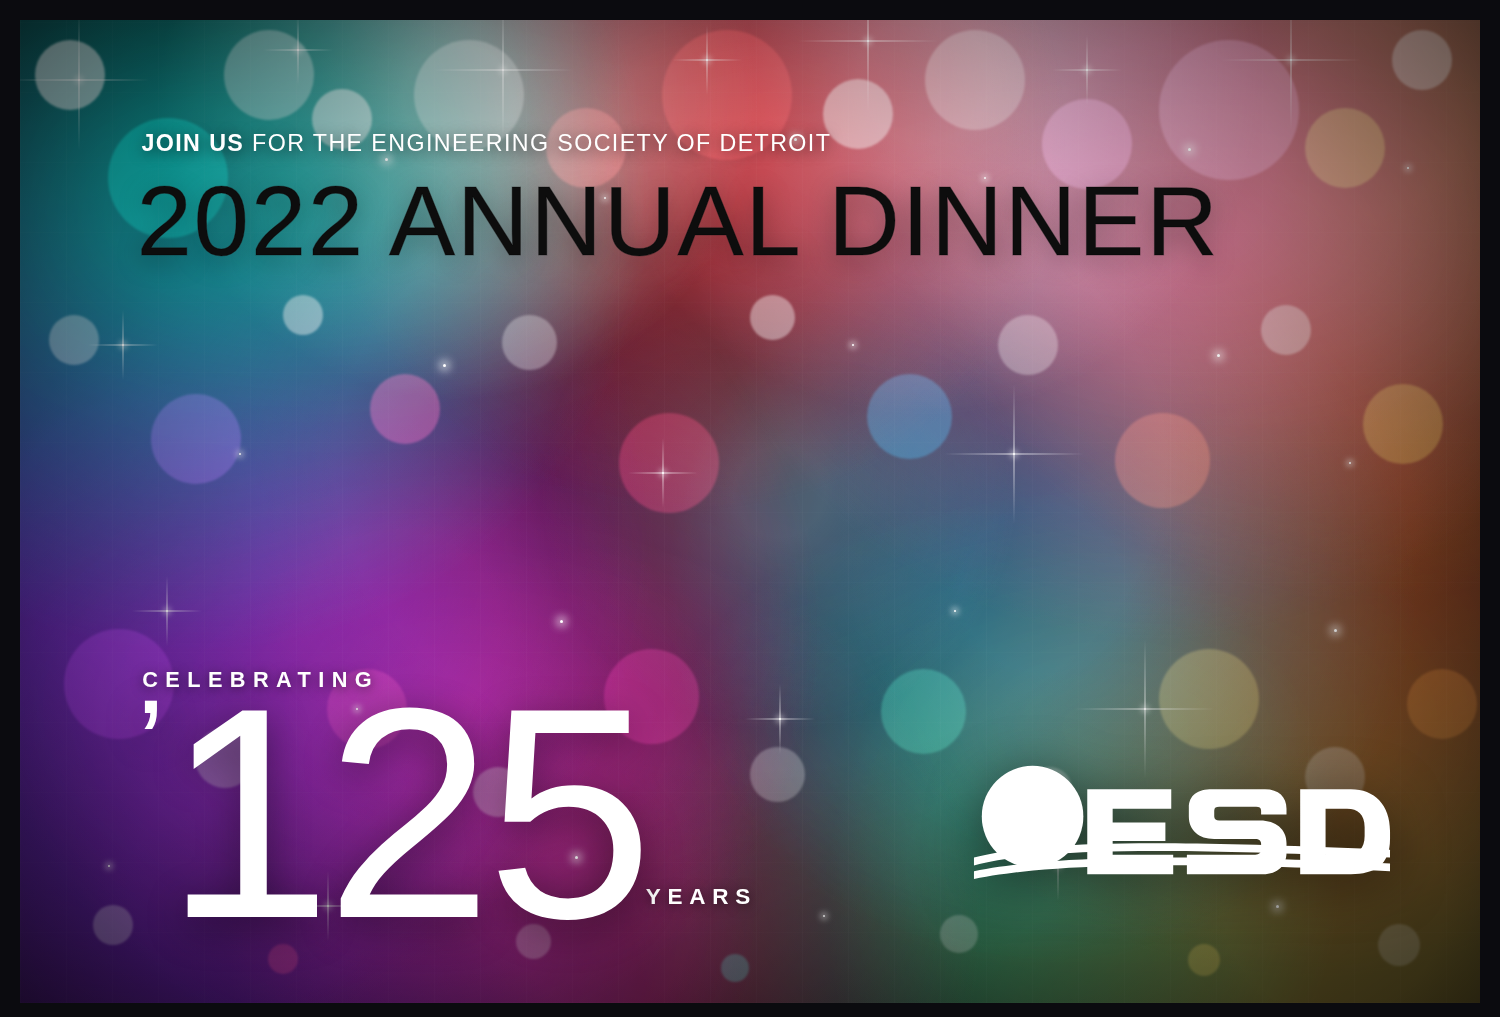Join us for the Engineering Society of Detroit
2022 Annual Dinner
Celebrating
’125 125 Years
ESD